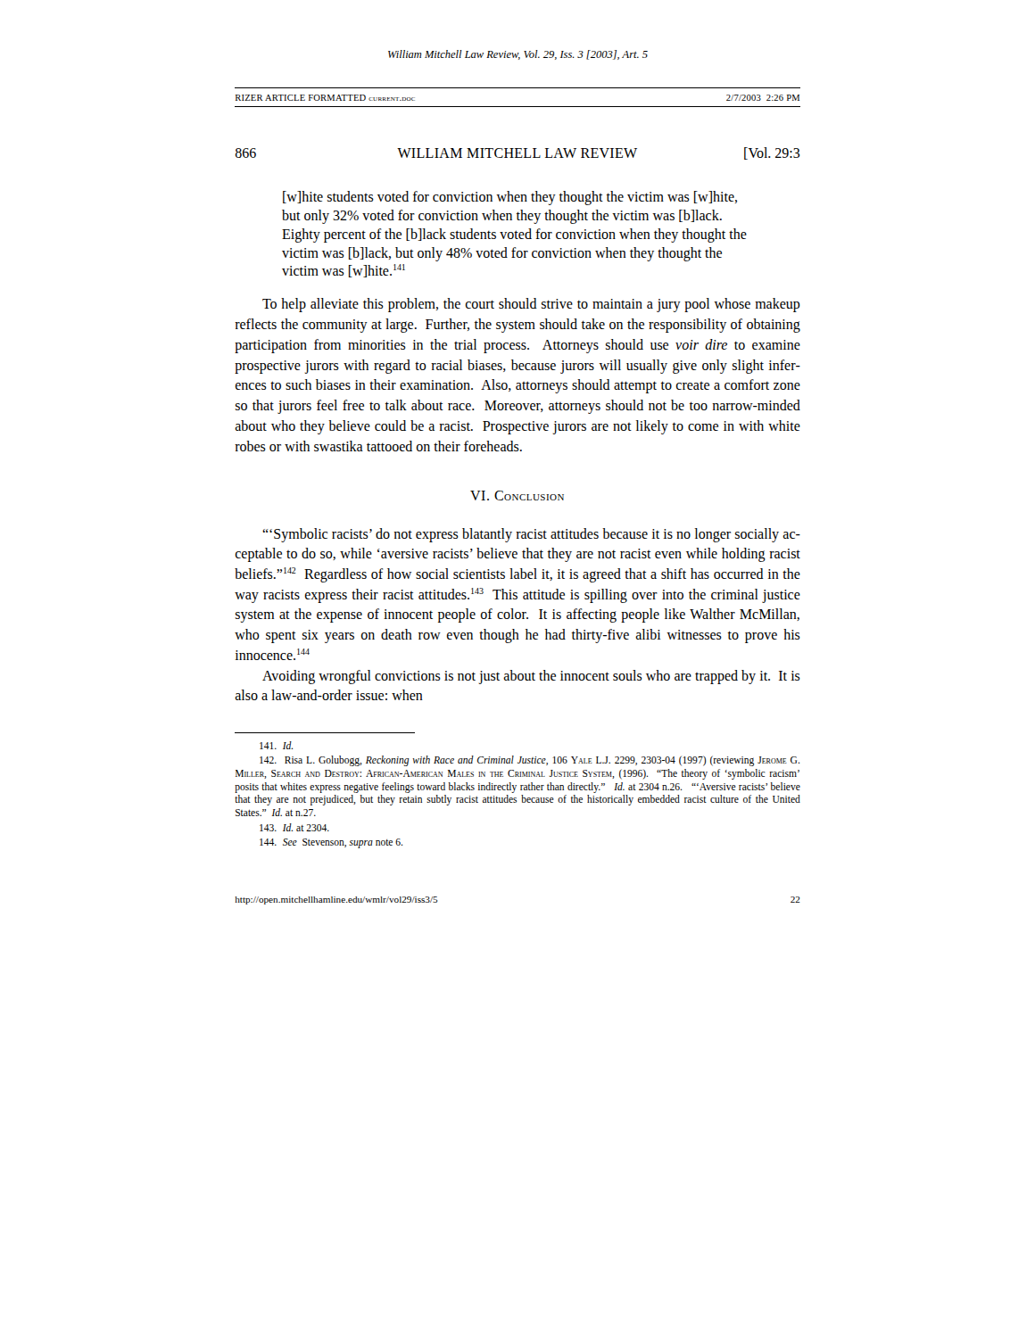William Mitchell Law Review, Vol. 29, Iss. 3 [2003], Art. 5
Rizer Article FORMATTED current.doc 2/7/2003 2:26 PM
866 WILLIAM MITCHELL LAW REVIEW [Vol. 29:3
[w]hite students voted for conviction when they thought the victim was [w]hite, but only 32% voted for conviction when they thought the victim was [b]lack. Eighty percent of the [b]lack students voted for conviction when they thought the victim was [b]lack, but only 48% voted for conviction when they thought the victim was [w]hite.141
To help alleviate this problem, the court should strive to maintain a jury pool whose makeup reflects the community at large. Further, the system should take on the responsibility of obtaining participation from minorities in the trial process. Attorneys should use voir dire to examine prospective jurors with regard to racial biases, because jurors will usually give only slight inferences to such biases in their examination. Also, attorneys should attempt to create a comfort zone so that jurors feel free to talk about race. Moreover, attorneys should not be too narrow-minded about who they believe could be a racist. Prospective jurors are not likely to come in with white robes or with swastika tattooed on their foreheads.
VI. Conclusion
“‘Symbolic racists’ do not express blatantly racist attitudes because it is no longer socially acceptable to do so, while ‘aversive racists’ believe that they are not racist even while holding racist beliefs.”142 Regardless of how social scientists label it, it is agreed that a shift has occurred in the way racists express their racist attitudes.143 This attitude is spilling over into the criminal justice system at the expense of innocent people of color. It is affecting people like Walther McMillan, who spent six years on death row even though he had thirty-five alibi witnesses to prove his innocence.144
Avoiding wrongful convictions is not just about the innocent souls who are trapped by it. It is also a law-and-order issue: when
141. Id.
142. Risa L. Golubogg, Reckoning with Race and Criminal Justice, 106 Yale L.J. 2299, 2303-04 (1997) (reviewing Jerome G. Miller, Search and Destroy: African-American Males in the Criminal Justice System, (1996). “The theory of ‘symbolic racism’ posits that whites express negative feelings toward blacks indirectly rather than directly.” Id. at 2304 n.26. “‘Aversive racists’ believe that they are not prejudiced, but they retain subtly racist attitudes because of the historically embedded racist culture of the United States.” Id. at n.27.
143. Id. at 2304.
144. See Stevenson, supra note 6.
http://open.mitchellhamline.edu/wmlr/vol29/iss3/5 22